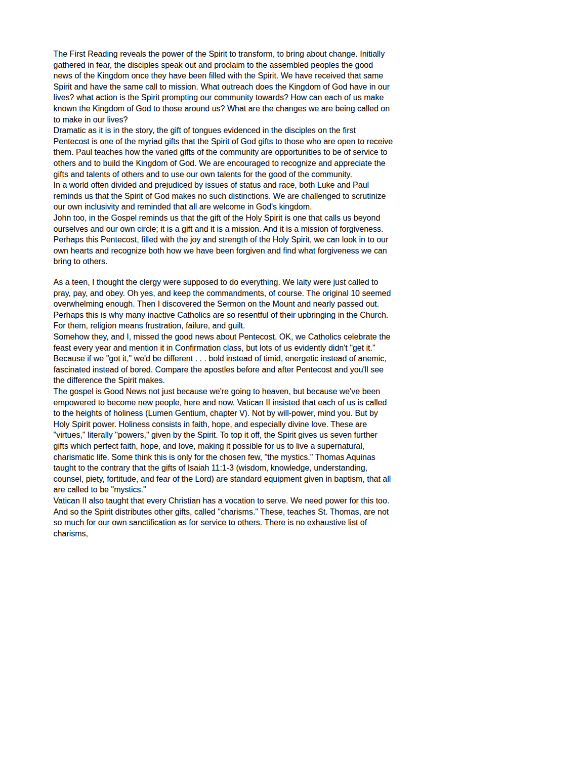The First Reading reveals the power of the Spirit to transform, to bring about change. Initially gathered in fear, the disciples speak out and proclaim to the assembled peoples the good news of the Kingdom once they have been filled with the Spirit. We have received that same Spirit and have the same call to mission. What outreach does the Kingdom of God have in our lives? what action is the Spirit prompting our community towards? How can each of us make known the Kingdom of God to those around us? What are the changes we are being called on to make in our lives?
Dramatic as it is in the story, the gift of tongues evidenced in the disciples on the first Pentecost is one of the myriad gifts that the Spirit of God gifts to those who are open to receive them. Paul teaches how the varied gifts of the community are opportunities to be of service to others and to build the Kingdom of God. We are encouraged to recognize and appreciate the gifts and talents of others and to use our own talents for the good of the community.
In a world often divided and prejudiced by issues of status and race, both Luke and Paul reminds us that the Spirit of God makes no such distinctions. We are challenged to scrutinize our own inclusivity and reminded that all are welcome in God's kingdom.
John too, in the Gospel reminds us that the gift of the Holy Spirit is one that calls us beyond ourselves and our own circle; it is a gift and it is a mission. And it is a mission of forgiveness. Perhaps this Pentecost, filled with the joy and strength of the Holy Spirit, we can look in to our own hearts and recognize both how we have been forgiven and find what forgiveness we can bring to others.
As a teen, I thought the clergy were supposed to do everything. We laity were just called to pray, pay, and obey. Oh yes, and keep the commandments, of course. The original 10 seemed overwhelming enough. Then I discovered the Sermon on the Mount and nearly passed out. Perhaps this is why many inactive Catholics are so resentful of their upbringing in the Church. For them, religion means frustration, failure, and guilt.
Somehow they, and I, missed the good news about Pentecost. OK, we Catholics celebrate the feast every year and mention it in Confirmation class, but lots of us evidently didn't "get it." Because if we "got it," we'd be different . . . bold instead of timid, energetic instead of anemic, fascinated instead of bored. Compare the apostles before and after Pentecost and you'll see the difference the Spirit makes.
The gospel is Good News not just because we're going to heaven, but because we've been empowered to become new people, here and now. Vatican II insisted that each of us is called to the heights of holiness (Lumen Gentium, chapter V). Not by will-power, mind you. But by Holy Spirit power. Holiness consists in faith, hope, and especially divine love. These are "virtues," literally "powers," given by the Spirit. To top it off, the Spirit gives us seven further gifts which perfect faith, hope, and love, making it possible for us to live a supernatural, charismatic life. Some think this is only for the chosen few, "the mystics." Thomas Aquinas taught to the contrary that the gifts of Isaiah 11:1-3 (wisdom, knowledge, understanding, counsel, piety, fortitude, and fear of the Lord) are standard equipment given in baptism, that all are called to be "mystics."
Vatican II also taught that every Christian has a vocation to serve. We need power for this too. And so the Spirit distributes other gifts, called "charisms." These, teaches St. Thomas, are not so much for our own sanctification as for service to others. There is no exhaustive list of charisms,